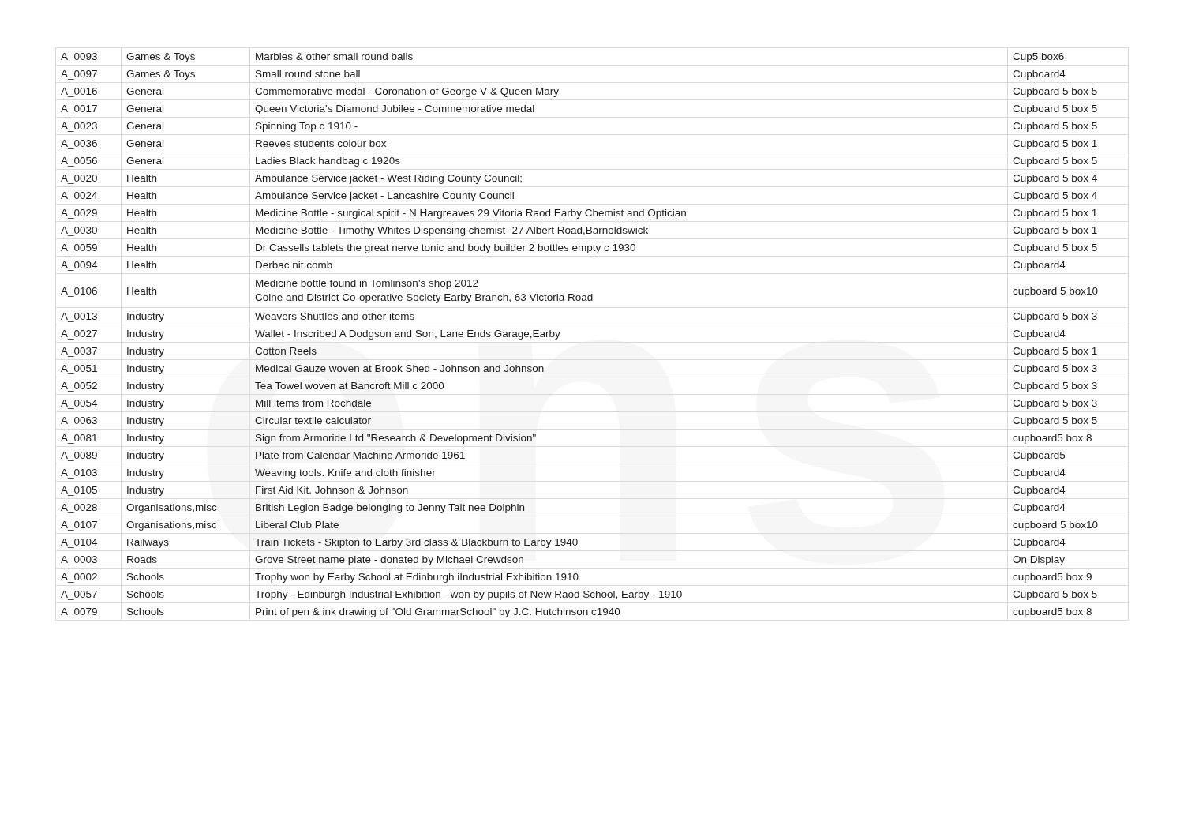ens
| A_0093 | Games & Toys | Marbles & other small round balls | Cup5 box6 |
| A_0097 | Games & Toys | Small round stone ball | Cupboard4 |
| A_0016 | General | Commemorative medal - Coronation of George V & Queen Mary | Cupboard 5 box 5 |
| A_0017 | General | Queen Victoria's Diamond Jubilee - Commemorative medal | Cupboard 5 box 5 |
| A_0023 | General | Spinning Top c 1910 - | Cupboard 5 box 5 |
| A_0036 | General | Reeves students colour box | Cupboard 5 box 1 |
| A_0056 | General | Ladies Black handbag c 1920s | Cupboard 5 box 5 |
| A_0020 | Health | Ambulance Service jacket - West Riding County Council; | Cupboard 5 box 4 |
| A_0024 | Health | Ambulance Service jacket - Lancashire County Council | Cupboard 5 box 4 |
| A_0029 | Health | Medicine Bottle - surgical spirit - N Hargreaves 29 Vitoria Raod Earby Chemist and Optician | Cupboard 5 box 1 |
| A_0030 | Health | Medicine Bottle - Timothy Whites Dispensing chemist- 27 Albert Road,Barnoldswick | Cupboard 5 box 1 |
| A_0059 | Health | Dr Cassells tablets the great nerve tonic and body builder 2 bottles empty c 1930 | Cupboard 5 box 5 |
| A_0094 | Health | Derbac nit comb | Cupboard4 |
| A_0106 | Health | Medicine bottle found in Tomlinson's shop 2012 Colne and District Co-operative Society Earby Branch, 63 Victoria Road | cupboard 5 box10 |
| A_0013 | Industry | Weavers Shuttles and other items | Cupboard 5 box 3 |
| A_0027 | Industry | Wallet - Inscribed A Dodgson and Son, Lane Ends Garage,Earby | Cupboard4 |
| A_0037 | Industry | Cotton Reels | Cupboard 5 box 1 |
| A_0051 | Industry | Medical Gauze woven at Brook Shed - Johnson and Johnson | Cupboard 5 box 3 |
| A_0052 | Industry | Tea Towel woven at Bancroft Mill c 2000 | Cupboard 5 box 3 |
| A_0054 | Industry | Mill items from Rochdale | Cupboard 5 box 3 |
| A_0063 | Industry | Circular textile calculator | Cupboard 5 box 5 |
| A_0081 | Industry | Sign from Armoride Ltd "Research & Development Division" | cupboard5 box 8 |
| A_0089 | Industry | Plate from Calendar Machine Armoride 1961 | Cupboard5 |
| A_0103 | Industry | Weaving tools. Knife and cloth finisher | Cupboard4 |
| A_0105 | Industry | First Aid Kit. Johnson & Johnson | Cupboard4 |
| A_0028 | Organisations,misc | British Legion Badge belonging to Jenny Tait nee Dolphin | Cupboard4 |
| A_0107 | Organisations,misc | Liberal Club Plate | cupboard 5 box10 |
| A_0104 | Railways | Train Tickets - Skipton to Earby 3rd class & Blackburn to Earby 1940 | Cupboard4 |
| A_0003 | Roads | Grove Street name plate - donated by Michael Crewdson | On Display |
| A_0002 | Schools | Trophy won by Earby School at Edinburgh iIndustrial Exhibition 1910 | cupboard5 box 9 |
| A_0057 | Schools | Trophy - Edinburgh Industrial Exhibition - won by pupils of New Raod School, Earby - 1910 | Cupboard 5 box 5 |
| A_0079 | Schools | Print of pen & ink drawing of "Old GrammarSchool" by J.C. Hutchinson c1940 | cupboard5 box 8 |